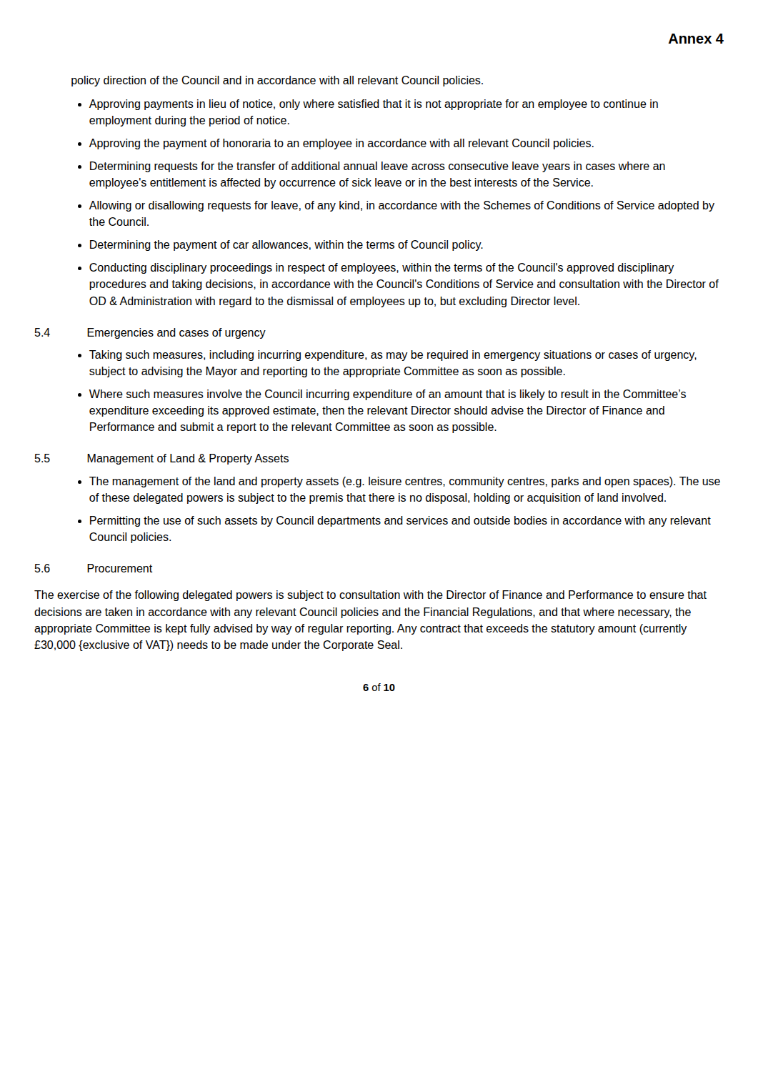Annex 4
policy direction of the Council and in accordance with all relevant Council policies.
Approving payments in lieu of notice, only where satisfied that it is not appropriate for an employee to continue in employment during the period of notice.
Approving the payment of honoraria to an employee in accordance with all relevant Council policies.
Determining requests for the transfer of additional annual leave across consecutive leave years in cases where an employee's entitlement is affected by occurrence of sick leave or in the best interests of the Service.
Allowing or disallowing requests for leave, of any kind, in accordance with the Schemes of Conditions of Service adopted by the Council.
Determining the payment of car allowances, within the terms of Council policy.
Conducting disciplinary proceedings in respect of employees, within the terms of the Council's approved disciplinary procedures and taking decisions, in accordance with the Council's Conditions of Service and consultation with the Director of OD & Administration with regard to the dismissal of employees up to, but excluding Director level.
5.4 Emergencies and cases of urgency
Taking such measures, including incurring expenditure, as may be required in emergency situations or cases of urgency, subject to advising the Mayor and reporting to the appropriate Committee as soon as possible.
Where such measures involve the Council incurring expenditure of an amount that is likely to result in the Committee’s expenditure exceeding its approved estimate, then the relevant Director should advise the Director of Finance and Performance and submit a report to the relevant Committee as soon as possible.
5.5 Management of Land & Property Assets
The management of the land and property assets (e.g. leisure centres, community centres, parks and open spaces). The use of these delegated powers is subject to the premis that there is no disposal, holding or acquisition of land involved.
Permitting the use of such assets by Council departments and services and outside bodies in accordance with any relevant Council policies.
5.6 Procurement
The exercise of the following delegated powers is subject to consultation with the Director of Finance and Performance to ensure that decisions are taken in accordance with any relevant Council policies and the Financial Regulations, and that where necessary, the appropriate Committee is kept fully advised by way of regular reporting. Any contract that exceeds the statutory amount (currently £30,000 {exclusive of VAT}) needs to be made under the Corporate Seal.
6 of 10